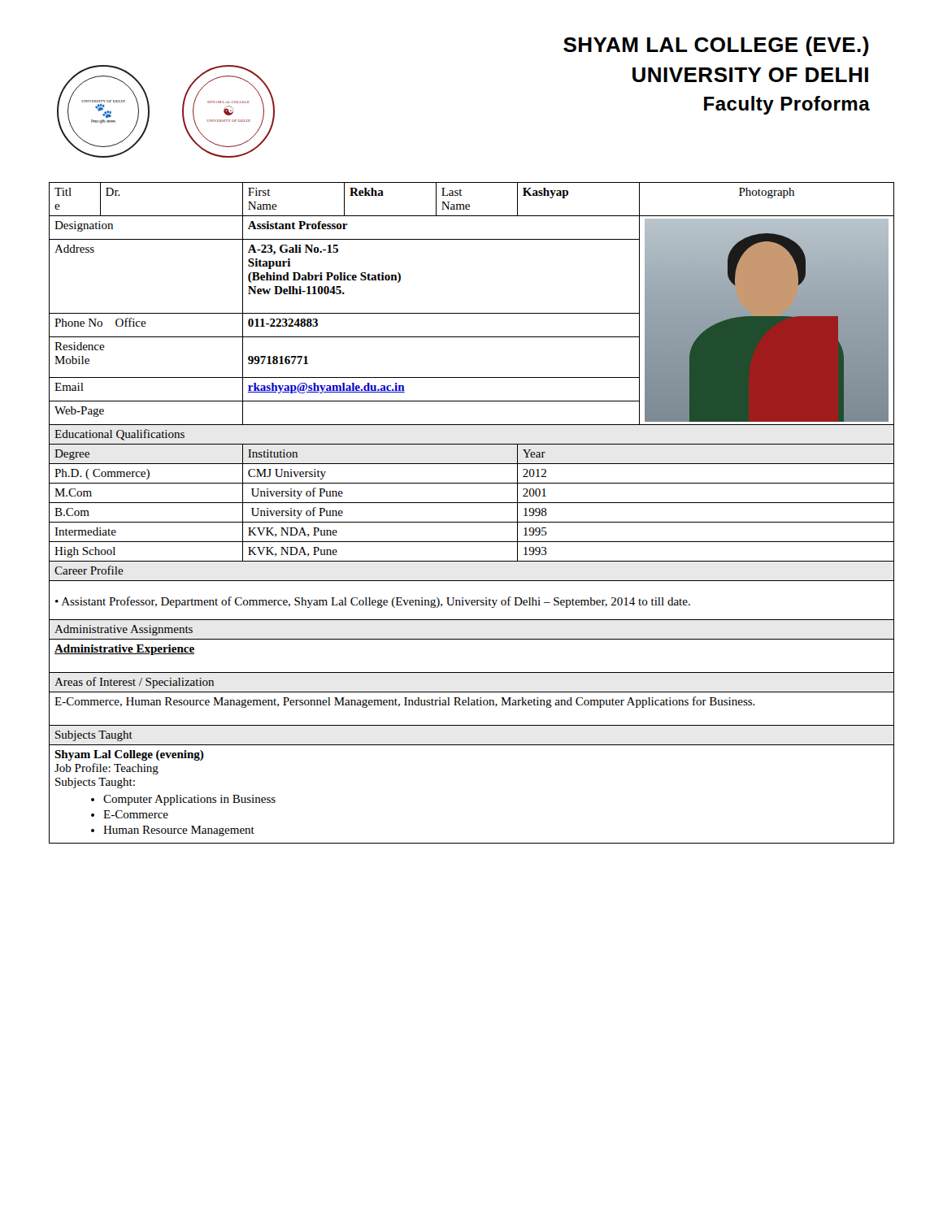UNIVERSITY OF DELHI
🐾
निष्ठा धृति: सत्यम्
SHYAM LAL COLLEGE
☯
UNIVERSITY OF DELHI
SHYAM LAL COLLEGE (EVE.)
UNIVERSITY OF DELHI
Faculty Proforma
| Titl e | Dr. | First Name | Rekha | Last Name | Kashyap | Photograph |
| Designation | Assistant Professor | |
| Address | A-23, Gali No.-15 Sitapuri (Behind Dabri Police Station) New Delhi-110045. |
| Phone No Office | 011-22324883 |
| Residence Mobile | 9971816771 |
| Email | rkashyap@shyamlale.du.ac.in |
| Web-Page | |
| Educational Qualifications |
| Degree | Institution | Year |
| Ph.D. ( Commerce) | CMJ University | 2012 |
| M.Com | University of Pune | 2001 |
| B.Com | University of Pune | 1998 |
| Intermediate | KVK, NDA, Pune | 1995 |
| High School | KVK, NDA, Pune | 1993 |
| Career Profile |
| • Assistant Professor, Department of Commerce, Shyam Lal College (Evening), University of Delhi – September, 2014 to till date. |
| Administrative Assignments |
| Administrative Experience |
| Areas of Interest / Specialization |
| E-Commerce, Human Resource Management, Personnel Management, Industrial Relation, Marketing and Computer Applications for Business. |
| Subjects Taught |
| Shyam Lal College (evening) Job Profile: Teaching Subjects Taught: Computer Applications in Business E-Commerce Human Resource Management |